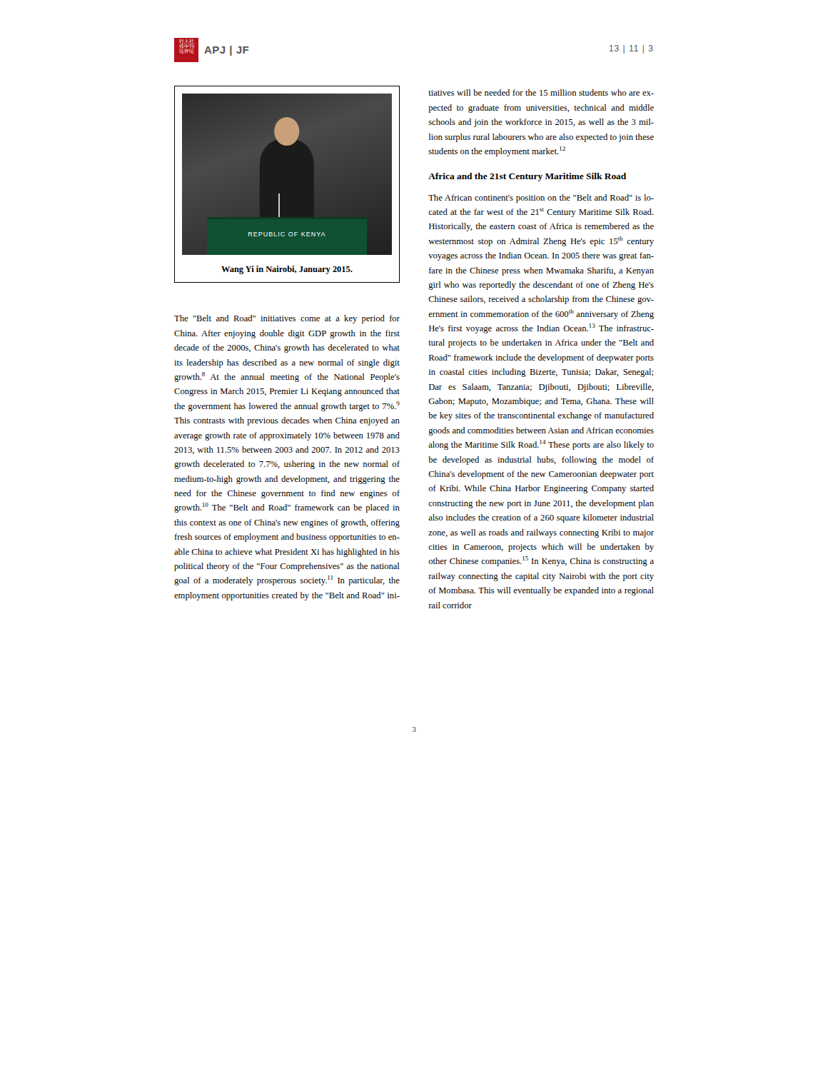行人社
传中刊
论评论
APJ | JF
13 | 11 | 3
REPUBLIC OF KENYA
Wang Yi in Nairobi, January 2015.
The "Belt and Road" initiatives come at a key period for China. After enjoying double digit GDP growth in the first decade of the 2000s, China's growth has decelerated to what its leadership has described as a new normal of single digit growth.8 At the annual meeting of the National People's Congress in March 2015, Premier Li Keqiang announced that the government has lowered the annual growth target to 7%.9 This contrasts with previous decades when China enjoyed an average growth rate of approximately 10% between 1978 and 2013, with 11.5% between 2003 and 2007. In 2012 and 2013 growth decelerated to 7.7%, ushering in the new normal of medium-to-high growth and development, and triggering the need for the Chinese government to find new engines of growth.10 The "Belt and Road" framework can be placed in this context as one of China's new engines of growth, offering fresh sources of employment and business opportunities to enable China to achieve what President Xi has highlighted in his political theory of the "Four Comprehensives" as the national goal of a moderately prosperous society.11 In particular, the employment opportunities created by the "Belt and Road" initiatives will be needed for the 15 million students who are expected to graduate from universities, technical and middle schools and join the workforce in 2015, as well as the 3 million surplus rural labourers who are also expected to join these students on the employment market.12
Africa and the 21st Century Maritime Silk Road
The African continent's position on the "Belt and Road" is located at the far west of the 21st Century Maritime Silk Road. Historically, the eastern coast of Africa is remembered as the westernmost stop on Admiral Zheng He's epic 15th century voyages across the Indian Ocean. In 2005 there was great fanfare in the Chinese press when Mwamaka Sharifu, a Kenyan girl who was reportedly the descendant of one of Zheng He's Chinese sailors, received a scholarship from the Chinese government in commemoration of the 600th anniversary of Zheng He's first voyage across the Indian Ocean.13 The infrastructural projects to be undertaken in Africa under the "Belt and Road" framework include the development of deepwater ports in coastal cities including Bizerte, Tunisia; Dakar, Senegal; Dar es Salaam, Tanzania; Djibouti, Djibouti; Libreville, Gabon; Maputo, Mozambique; and Tema, Ghana. These will be key sites of the transcontinental exchange of manufactured goods and commodities between Asian and African economies along the Maritime Silk Road.14 These ports are also likely to be developed as industrial hubs, following the model of China's development of the new Cameroonian deepwater port of Kribi. While China Harbor Engineering Company started constructing the new port in June 2011, the development plan also includes the creation of a 260 square kilometer industrial zone, as well as roads and railways connecting Kribi to major cities in Cameroon, projects which will be undertaken by other Chinese companies.15 In Kenya, China is constructing a railway connecting the capital city Nairobi with the port city of Mombasa. This will eventually be expanded into a regional rail corridor
3